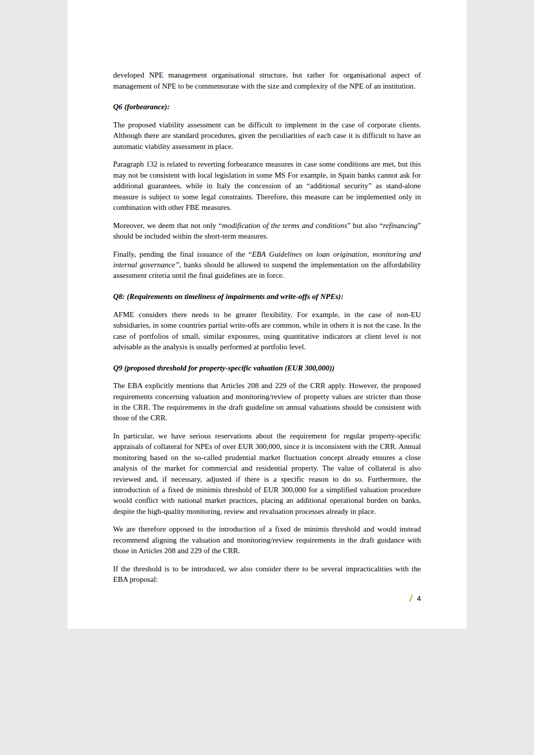developed NPE management organisational structure, but rather for organisational aspect of management of NPE to be commensurate with the size and complexity of the NPE of an institution.
Q6 (forbearance):
The proposed viability assessment can be difficult to implement in the case of corporate clients. Although there are standard procedures, given the peculiarities of each case it is difficult to have an automatic viability assessment in place.
Paragraph 132 is related to reverting forbearance measures in case some conditions are met, but this may not be consistent with local legislation in some MS For example, in Spain banks cannot ask for additional guarantees, while in Italy the concession of an “additional security” as stand-alone measure is subject to some legal constraints. Therefore, this measure can be implemented only in combination with other FBE measures.
Moreover, we deem that not only “modification of the terms and conditions” but also “refinancing” should be included within the short-term measures.
Finally, pending the final issuance of the “EBA Guidelines on loan origination, monitoring and internal governance”, banks should be allowed to suspend the implementation on the affordability assessment criteria until the final guidelines are in force.
Q8: (Requirements on timeliness of impairments and write-offs of NPEs):
AFME considers there needs to be greater flexibility. For example, in the case of non-EU subsidiaries, in some countries partial write-offs are common, while in others it is not the case. In the case of portfolios of small, similar exposures, using quantitative indicators at client level is not advisable as the analysis is usually performed at portfolio level.
Q9 (proposed threshold for property-specific valuation (EUR 300,000))
The EBA explicitly mentions that Articles 208 and 229 of the CRR apply. However, the proposed requirements concerning valuation and monitoring/review of property values are stricter than those in the CRR. The requirements in the draft guideline on annual valuations should be consistent with those of the CRR.
In particular, we have serious reservations about the requirement for regular property-specific appraisals of collateral for NPEs of over EUR 300,000, since it is inconsistent with the CRR. Annual monitoring based on the so-called prudential market fluctuation concept already ensures a close analysis of the market for commercial and residential property. The value of collateral is also reviewed and, if necessary, adjusted if there is a specific reason to do so. Furthermore, the introduction of a fixed de minimis threshold of EUR 300,000 for a simplified valuation procedure would conflict with national market practices, placing an additional operational burden on banks, despite the high-quality monitoring, review and revaluation processes already in place.
We are therefore opposed to the introduction of a fixed de minimis threshold and would instead recommend aligning the valuation and monitoring/review requirements in the draft guidance with those in Articles 208 and 229 of the CRR.
If the threshold is to be introduced, we also consider there to be several impracticalities with the EBA proposal:
/ 4